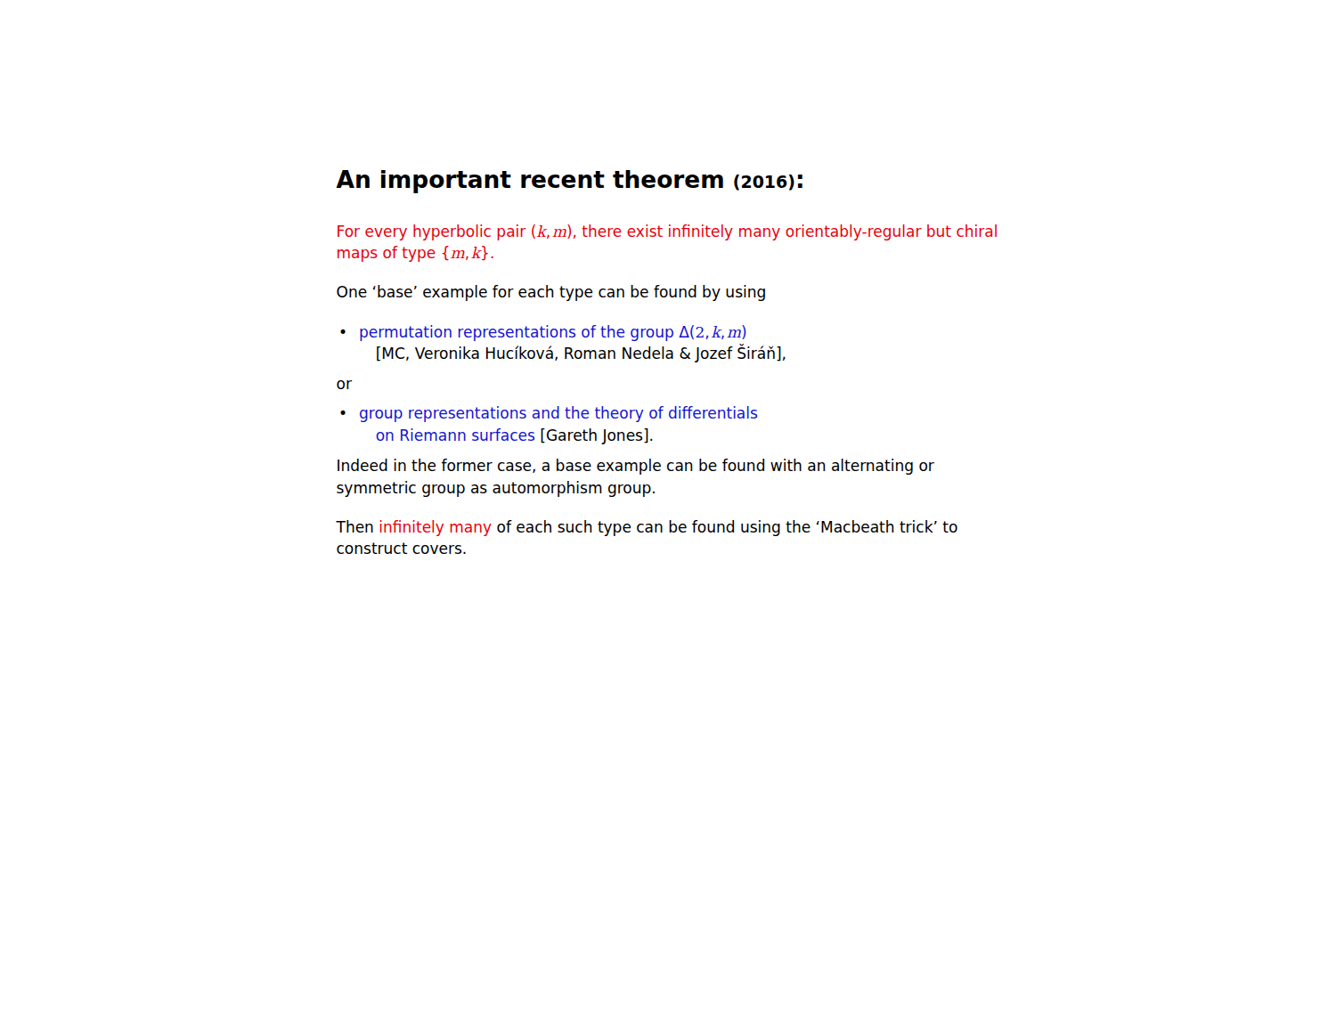An important recent theorem (2016):
For every hyperbolic pair (k, m), there exist infinitely many orientably-regular but chiral maps of type {m, k}.
One ‘base’ example for each type can be found by using
•permutation representations of the group Δ(2, k, m)
[MC, Veronika Hucíková, Roman Nedela & Jozef Širáň],
or
•group representations and the theory of differentials
on Riemann surfaces [Gareth Jones].
Indeed in the former case, a base example can be found with an alternating or symmetric group as automorphism group.
Then infinitely many of each such type can be found using the ‘Macbeath trick’ to construct covers.